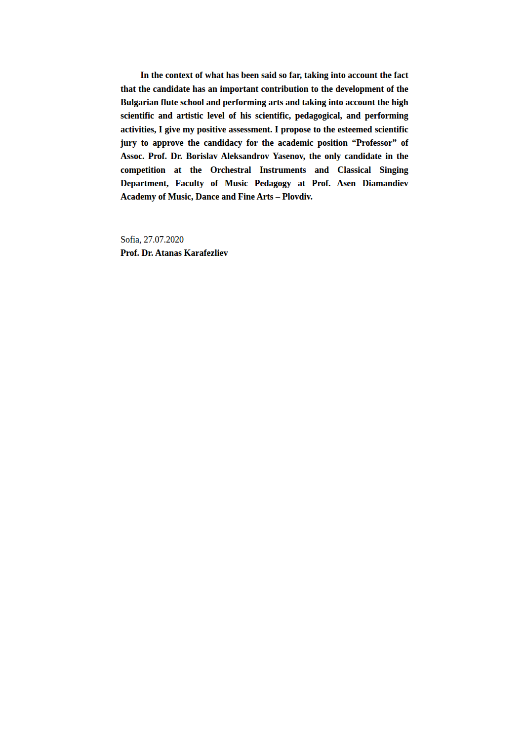In the context of what has been said so far, taking into account the fact that the candidate has an important contribution to the development of the Bulgarian flute school and performing arts and taking into account the high scientific and artistic level of his scientific, pedagogical, and performing activities, I give my positive assessment. I propose to the esteemed scientific jury to approve the candidacy for the academic position “Professor” of Assoc. Prof. Dr. Borislav Aleksandrov Yasenov, the only candidate in the competition at the Orchestral Instruments and Classical Singing Department, Faculty of Music Pedagogy at Prof. Asen Diamandiev Academy of Music, Dance and Fine Arts – Plovdiv.
Sofia, 27.07.2020
Prof. Dr. Atanas Karafezliev